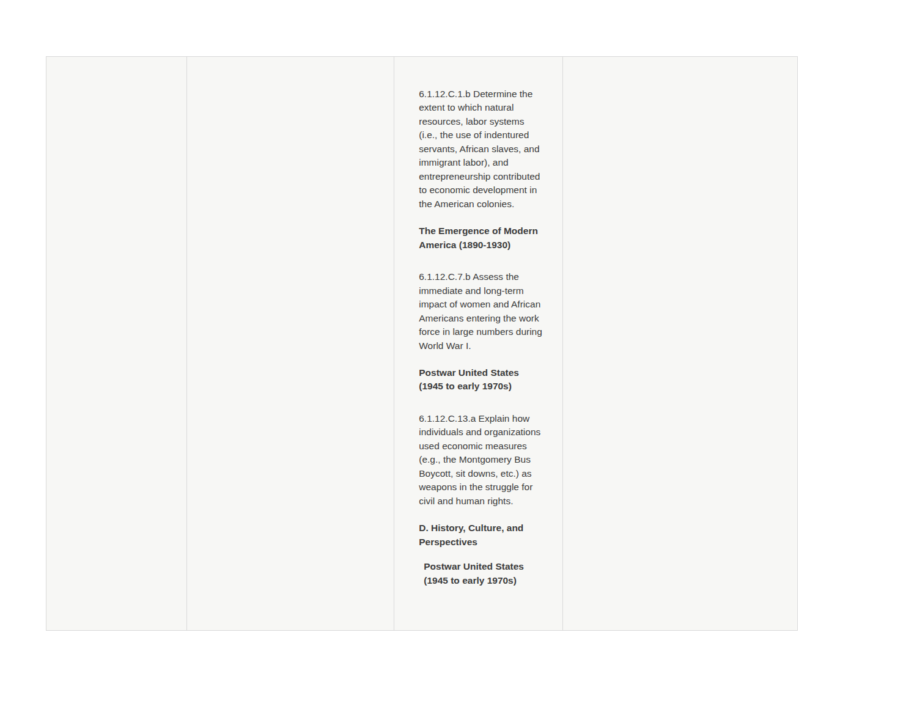| | | 6.1.12.C.1.b Determine the extent to which natural resources, labor systems (i.e., the use of indentured servants, African slaves, and immigrant labor), and entrepreneurship contributed to economic development in the American colonies. The Emergence of Modern America (1890-1930) 6.1.12.C.7.b Assess the immediate and long-term impact of women and African Americans entering the work force in large numbers during World War I. Postwar United States (1945 to early 1970s) 6.1.12.C.13.a Explain how individuals and organizations used economic measures (e.g., the Montgomery Bus Boycott, sit downs, etc.) as weapons in the struggle for civil and human rights. D. History, Culture, and Perspectives Postwar United States (1945 to early 1970s) | |